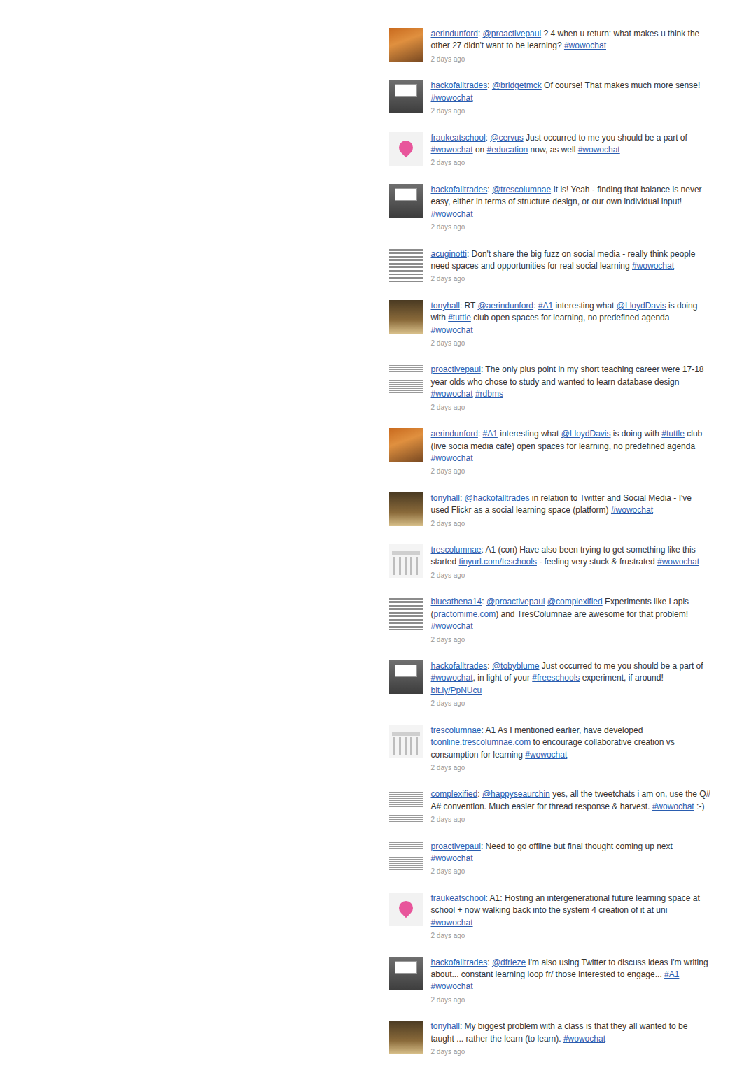aerindunford: @proactivepaul ? 4 when u return: what makes u think the other 27 didn't want to be learning? #wowochat 2 days ago
hackofalltrades: @bridgetmck Of course! That makes much more sense! #wowochat 2 days ago
fraukeatschool: @cervus Just occurred to me you should be a part of #wowochat on #education now, as well #wowochat 2 days ago
hackofalltrades: @trescolumnae It is! Yeah - finding that balance is never easy, either in terms of structure design, or our own individual input! #wowochat 2 days ago
acuginotti: Don't share the big fuzz on social media - really think people need spaces and opportunities for real social learning #wowochat 2 days ago
tonyhall: RT @aerindunford: #A1 interesting what @LloydDavis is doing with #tuttle club open spaces for learning, no predefined agenda #wowochat 2 days ago
proactivepaul: The only plus point in my short teaching career were 17-18 year olds who chose to study and wanted to learn database design #wowochat #rdbms 2 days ago
aerindunford: #A1 interesting what @LloydDavis is doing with #tuttle club (live socia media cafe) open spaces for learning, no predefined agenda #wowochat 2 days ago
tonyhall: @hackofalltrades in relation to Twitter and Social Media - I've used Flickr as a social learning space (platform) #wowochat 2 days ago
trescolumnae: A1 (con) Have also been trying to get something like this started tinyurl.com/tcschools - feeling very stuck & frustrated #wowochat 2 days ago
blueathena14: @proactivepaul @complexified Experiments like Lapis (practomime.com) and TresColumnae are awesome for that problem! #wowochat 2 days ago
hackofalltrades: @tobyblume Just occurred to me you should be a part of #wowochat, in light of your #freeschools experiment, if around! bit.ly/PpNUcu 2 days ago
trescolumnae: A1 As I mentioned earlier, have developed tconline.trescolumnae.com to encourage collaborative creation vs consumption for learning #wowochat 2 days ago
complexified: @happyseaurchin yes, all the tweetchats i am on, use the Q# A# convention. Much easier for thread response & harvest. #wowochat :-) 2 days ago
proactivepaul: Need to go offline but final thought coming up next #wowochat 2 days ago
fraukeatschool: A1: Hosting an intergenerational future learning space at school + now walking back into the system 4 creation of it at uni #wowochat 2 days ago
hackofalltrades: @dfrieze I'm also using Twitter to discuss ideas I'm writing about... constant learning loop fr/ those interested to engage... #A1 #wowochat 2 days ago
tonyhall: My biggest problem with a class is that they all wanted to be taught ... rather the learn (to learn). #wowochat 2 days ago